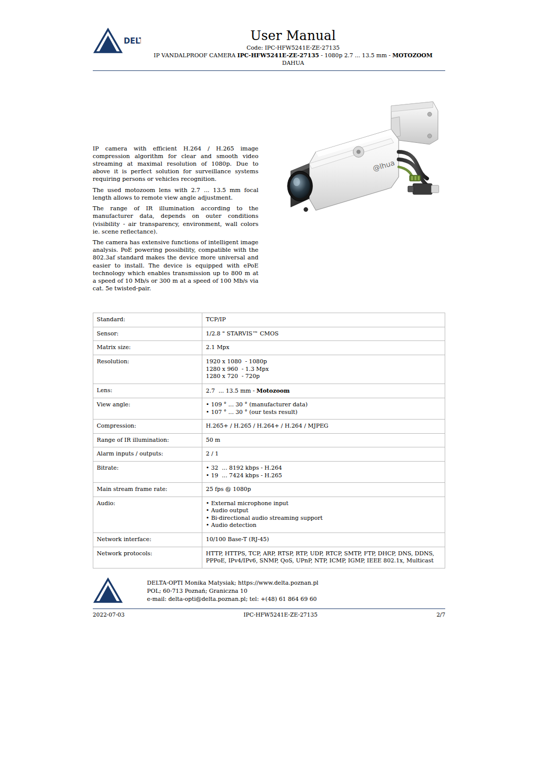DELTA
User Manual
Code: IPC-HFW5241E-ZE-27135
IP VANDALPROOF CAMERA IPC-HFW5241E-ZE-27135 - 1080p 2.7 ... 13.5 mm - MOTOZOOM
DAHUA
IP camera with efficient H.264 / H.265 image compression algorithm for clear and smooth video streaming at maximal resolution of 1080p. Due to above it is perfect solution for surveillance systems requiring persons or vehicles recognition.
The used motozoom lens with 2.7 ... 13.5 mm focal length allows to remote view angle adjustment.
The range of IR illumination according to the manufacturer data, depends on outer conditions (visibility - air transparency, environment, wall colors ie. scene reflectance).
The camera has extensive functions of intelligent image analysis. PoE powering possibility, compatible with the 802.3af standard makes the device more universal and easier to install. The device is equipped with ePoE technology which enables transmission up to 800 m at a speed of 10 Mb/s or 300 m at a speed of 100 Mb/s via cat. 5e twisted-pair.
@lhua
| Standard: | TCP/IP |
| Sensor: | 1/2.8 " STARVIS™ CMOS |
| Matrix size: | 2.1 Mpx |
| Resolution: | 1920 x 1080 - 1080p 1280 x 960 - 1.3 Mpx 1280 x 720 - 720p |
| Lens: | 2.7 ... 13.5 mm - Motozoom |
| View angle: | 109 ° ... 30 ° (manufacturer data) 107 ° ... 30 ° (our tests result) |
| Compression: | H.265+ / H.265 / H.264+ / H.264 / MJPEG |
| Range of IR illumination: | 50 m |
| Alarm inputs / outputs: | 2 / 1 |
| Bitrate: | 32 ... 8192 kbps - H.264 19 ... 7424 kbps - H.265 |
| Main stream frame rate: | 25 fps @ 1080p |
| Audio: | External microphone input Audio output Bi-directional audio streaming support Audio detection |
| Network interface: | 10/100 Base-T (RJ-45) |
| Network protocols: | HTTP, HTTPS, TCP, ARP, RTSP, RTP, UDP, RTCP, SMTP, FTP, DHCP, DNS, DDNS, PPPoE, IPv4/IPv6, SNMP, QoS, UPnP, NTP, ICMP, IGMP, IEEE 802.1x, Multicast |
DELTA-OPTI Monika Matysiak; https://www.delta.poznan.pl
POL; 60-713 Poznań; Graniczna 10
e-mail: delta-opti@delta.poznan.pl; tel: +(48) 61 864 69 60
2022-07-03 IPC-HFW5241E-ZE-27135 2/7